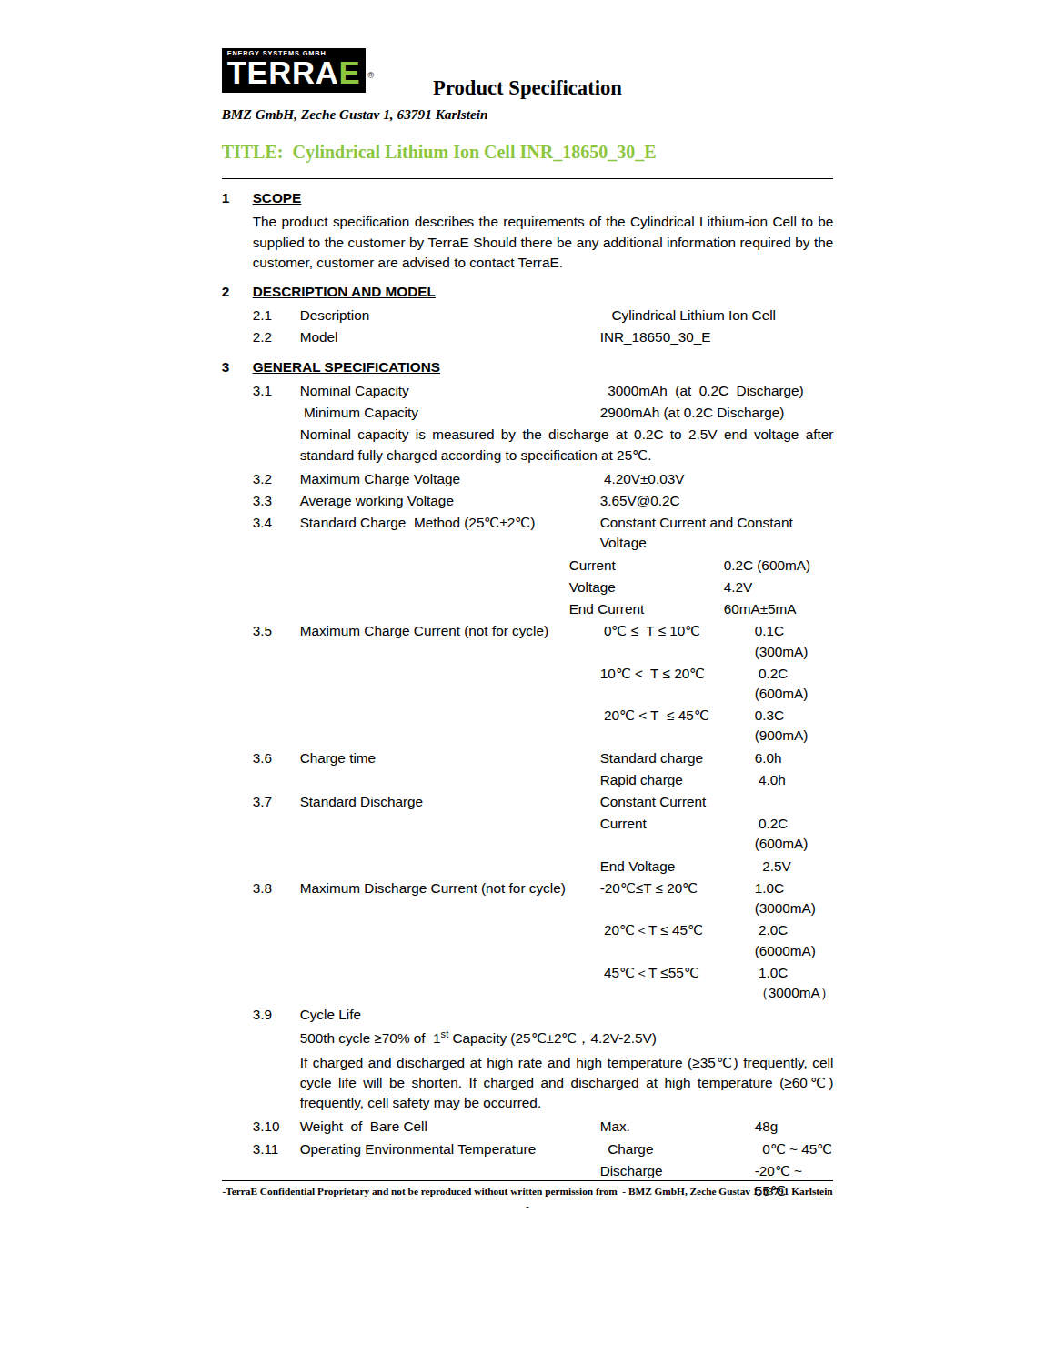ENERGY SYSTEMS GMBH
TERRAE
®
Product Specification
BMZ GmbH, Zeche Gustav 1, 63791 Karlstein
TITLE: Cylindrical Lithium Ion Cell INR_18650_30_E
1
SCOPE
The product specification describes the requirements of the Cylindrical Lithium-ion Cell to be supplied to the customer by TerraE Should there be any additional information required by the customer, customer are advised to contact TerraE.
2
DESCRIPTION AND MODEL
2.1
Description
Cylindrical Lithium Ion Cell
2.2
Model
INR_18650_30_E
3
GENERAL SPECIFICATIONS
3.1
Nominal Capacity
3000mAh (at 0.2C Discharge)
Minimum Capacity
2900mAh (at 0.2C Discharge)
Nominal capacity is measured by the discharge at 0.2C to 2.5V end voltage after standard fully charged according to specification at 25℃.
3.2
Maximum Charge Voltage
4.20V±0.03V
3.3
Average working Voltage
3.65V@0.2C
3.4
Standard Charge Method (25℃±2℃)
Constant Current and Constant Voltage
Current
0.2C (600mA)
Voltage
4.2V
End Current
60mA±5mA
3.5
Maximum Charge Current (not for cycle)
0℃ ≤ T ≤ 10℃
0.1C (300mA)
10℃ < T ≤ 20℃
0.2C (600mA)
20℃ < T ≤ 45℃
0.3C (900mA)
3.6
Charge time
Standard charge
6.0h
Rapid charge
4.0h
3.7
Standard Discharge
Constant Current
Current
0.2C (600mA)
End Voltage
2.5V
3.8
Maximum Discharge Current (not for cycle)
-20℃≤T ≤ 20℃
1.0C (3000mA)
20℃＜T ≤ 45℃
2.0C (6000mA)
45℃＜T ≤55℃
1.0C（3000mA）
3.9
Cycle Life
500th cycle ≥70% of 1st Capacity (25℃±2℃，4.2V-2.5V)
If charged and discharged at high rate and high temperature (≥35℃) frequently, cell cycle life will be shorten. If charged and discharged at high temperature (≥60℃) frequently, cell safety may be occurred.
3.10
Weight of Bare Cell
Max.
48g
3.11
Operating Environmental Temperature
Charge
0℃ ~ 45℃
Discharge
-20℃ ~ 55℃
-TerraE Confidential Proprietary and not be reproduced without written permission from - BMZ GmbH, Zeche Gustav 1, 63791 Karlstein -